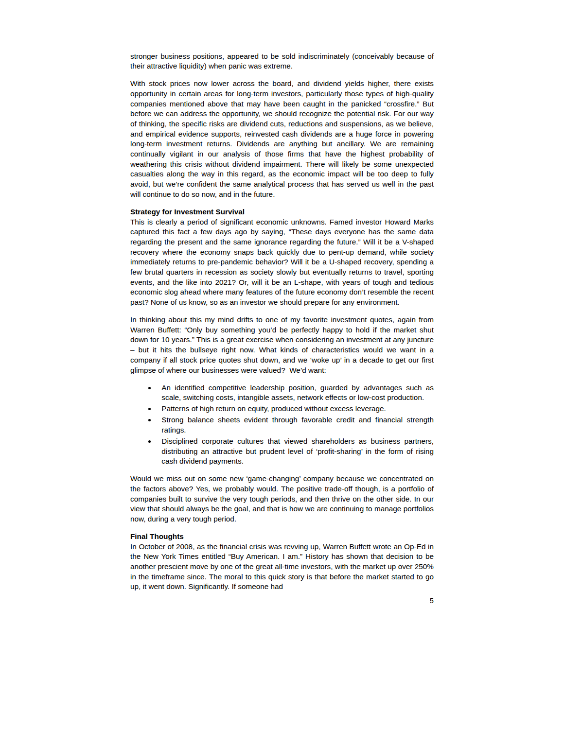stronger business positions, appeared to be sold indiscriminately (conceivably because of their attractive liquidity) when panic was extreme.
With stock prices now lower across the board, and dividend yields higher, there exists opportunity in certain areas for long-term investors, particularly those types of high-quality companies mentioned above that may have been caught in the panicked “crossfire.” But before we can address the opportunity, we should recognize the potential risk. For our way of thinking, the specific risks are dividend cuts, reductions and suspensions, as we believe, and empirical evidence supports, reinvested cash dividends are a huge force in powering long-term investment returns. Dividends are anything but ancillary. We are remaining continually vigilant in our analysis of those firms that have the highest probability of weathering this crisis without dividend impairment. There will likely be some unexpected casualties along the way in this regard, as the economic impact will be too deep to fully avoid, but we’re confident the same analytical process that has served us well in the past will continue to do so now, and in the future.
Strategy for Investment Survival
This is clearly a period of significant economic unknowns. Famed investor Howard Marks captured this fact a few days ago by saying, “These days everyone has the same data regarding the present and the same ignorance regarding the future.” Will it be a V-shaped recovery where the economy snaps back quickly due to pent-up demand, while society immediately returns to pre-pandemic behavior? Will it be a U-shaped recovery, spending a few brutal quarters in recession as society slowly but eventually returns to travel, sporting events, and the like into 2021? Or, will it be an L-shape, with years of tough and tedious economic slog ahead where many features of the future economy don’t resemble the recent past? None of us know, so as an investor we should prepare for any environment.
In thinking about this my mind drifts to one of my favorite investment quotes, again from Warren Buffett: “Only buy something you’d be perfectly happy to hold if the market shut down for 10 years.” This is a great exercise when considering an investment at any juncture – but it hits the bullseye right now. What kinds of characteristics would we want in a company if all stock price quotes shut down, and we ‘woke up’ in a decade to get our first glimpse of where our businesses were valued? We’d want:
An identified competitive leadership position, guarded by advantages such as scale, switching costs, intangible assets, network effects or low-cost production.
Patterns of high return on equity, produced without excess leverage.
Strong balance sheets evident through favorable credit and financial strength ratings.
Disciplined corporate cultures that viewed shareholders as business partners, distributing an attractive but prudent level of ‘profit-sharing’ in the form of rising cash dividend payments.
Would we miss out on some new ‘game-changing’ company because we concentrated on the factors above? Yes, we probably would. The positive trade-off though, is a portfolio of companies built to survive the very tough periods, and then thrive on the other side. In our view that should always be the goal, and that is how we are continuing to manage portfolios now, during a very tough period.
Final Thoughts
In October of 2008, as the financial crisis was revving up, Warren Buffett wrote an Op-Ed in the New York Times entitled “Buy American. I am.” History has shown that decision to be another prescient move by one of the great all-time investors, with the market up over 250% in the timeframe since. The moral to this quick story is that before the market started to go up, it went down. Significantly. If someone had
5